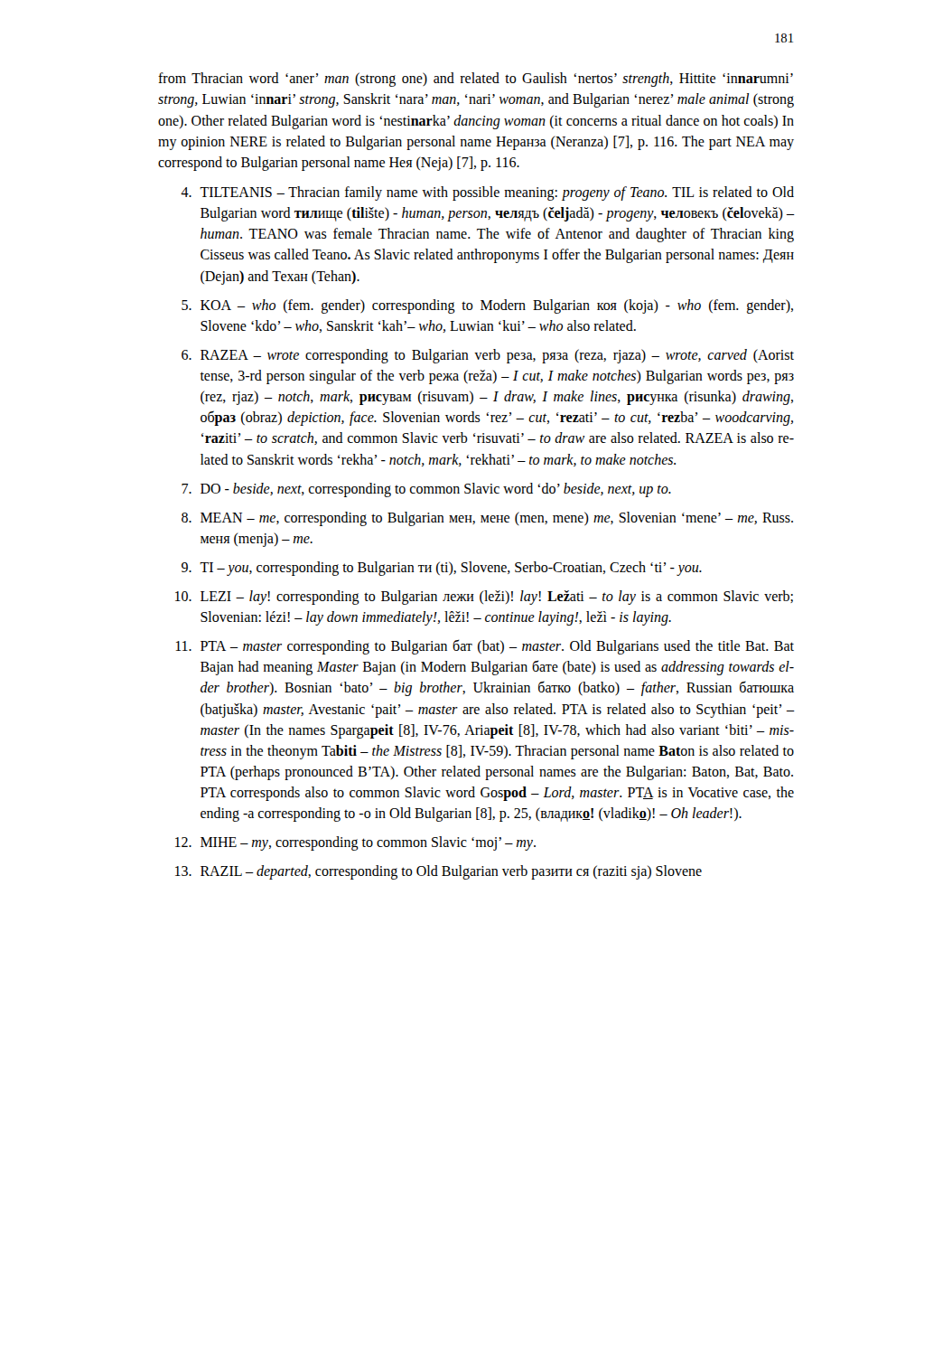181
from Thracian word ‘aner’ man (strong one) and related to Gaulish ‘nertos’ strength, Hittite ‘innarumni’ strong, Luwian ‘innari’ strong, Sanskrit ‘nara’ man, ‘nari’ woman, and Bulgarian ‘nerez’ male animal (strong one). Other related Bulgarian word is ‘nestinarka’ dancing woman (it concerns a ritual dance on hot coals) In my opinion NERE is related to Bulgarian personal name Неранза (Neranza) [7], p. 116. The part NEA may correspond to Bulgarian personal name Нея (Neja) [7], p. 116.
TILTEANIS – Thracian family name with possible meaning: progeny of Teano. TIL is related to Old Bulgarian word тилище (tilište) - human, person, челядъ (čeljadă) - progeny, человекъ (čelovekă) – human. TEANO was female Thracian name. The wife of Antenor and daughter of Thracian king Cisseus was called Teano. As Slavic related anthroponyms I offer the Bulgarian personal names: Деян (Dejan) and Техан (Tehan).
KOA – who (fem. gender) corresponding to Modern Bulgarian коя (koja) - who (fem. gender), Slovene ‘kdo’ – who, Sanskrit ‘kah’– who, Luwian ‘kui’ – who also related.
RAZEA – wrote corresponding to Bulgarian verb реза, ряза (reza, rjaza) – wrote, carved (Aorist tense, 3-rd person singular of the verb режа (reža) – I cut, I make notches) Bulgarian words рез, ряз (rez, rjaz) – notch, mark, рисувам (risuvam) – I draw, I make lines, рисунка (risunka) drawing, образ (obraz) depiction, face. Slovenian words ‘rez’ – cut, ‘rezati’ – to cut, ‘rezba’ – woodcarving, ‘raziti’ – to scratch, and common Slavic verb ‘risuvati’ – to draw are also related. RAZEA is also related to Sanskrit words ‘rekha’ - notch, mark, ‘rekhati’ – to mark, to make notches.
DO - beside, next, corresponding to common Slavic word ‘do’ beside, next, up to.
MEAN – me, corresponding to Bulgarian мен, мене (men, mene) me, Slovenian ‘mene’ – me, Russ. меня (menja) – me.
TI – you, corresponding to Bulgarian ти (ti), Slovene, Serbo-Croatian, Czech ‘ti’ - you.
LEZI – lay! corresponding to Bulgarian лежи (leži)! lay! Ležati – to lay is a common Slavic verb; Slovenian: lézi! – lay down immediately!, lêži! – continue laying!, ležì - is laying.
PTA – master corresponding to Bulgarian бат (bat) – master. Old Bulgarians used the title Bat. Bat Bajan had meaning Master Bajan (in Modern Bulgarian бате (bate) is used as addressing towards elder brother). Bosnian ‘bato’ – big brother, Ukrainian батко (batko) – father, Russian батюшка (batjuška) master, Avestanic ‘pait’ – master are also related. PTA is related also to Scythian ‘peit’ – master (In the names Spargapeit [8], IV-76, Ariapeit [8], IV-78, which had also variant ‘biti’ – mistress in the theonym Tabiti – the Mistress [8], IV-59). Thracian personal name Baton is also related to PTA (perhaps pronounced B’TA). Other related personal names are the Bulgarian: Baton, Bat, Bato. PTA corresponds also to common Slavic word Gospod – Lord, master. PTA is in Vocative case, the ending -a corresponding to -o in Old Bulgarian [8], p. 25, (владикo! (vladiko)! – Oh leader!).
MIHE – my, corresponding to common Slavic ‘moj’ – my.
RAZIL – departed, corresponding to Old Bulgarian verb разити ся (raziti sja) Slovene